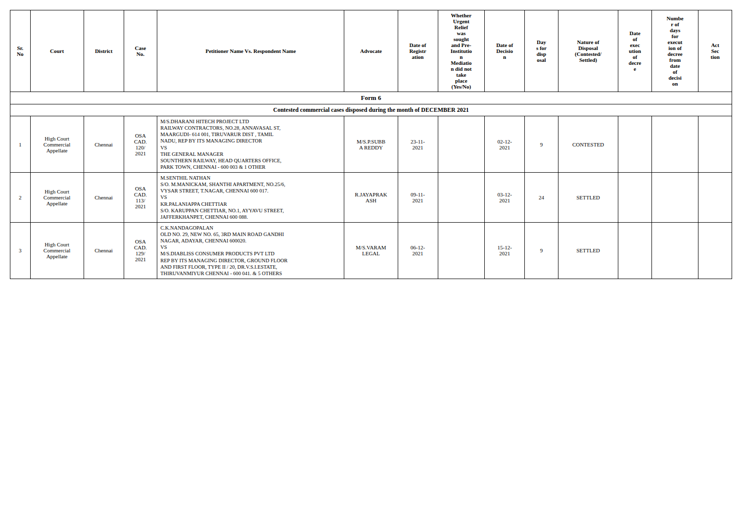| Form 6 |
| Contested commercial cases disposed during the month of DECEMBER 2021 |
| Sr. No | Court | District | Case No. | Petitioner Name Vs. Respondent Name | Advocate | Date of Registr ation | Whether Urgent Relief was sought and Pre- Institutio n Mediatio n did not take place (Yes/No) | Date of Decisio n | Day s for disp osal | Nature of Disposal (Contested/ Settled) | Date of exec ution of decre e | Numbe r of days for execut ion of decree from date of decisi on | Act Sec tion |
| 1 | High Court Commercial Appellate | Chennai | OSA CAD. 120/ 2021 | M/S.DHARANI HITECH PROJECT LTD RAILWAY CONTRACTORS, NO.28, ANNAVASAL ST, MAARGUDI- 614 001, TIRUVARUR DIST , TAMIL NADU, REP BY ITS MANAGING DIRECTOR VS THE GENERAL MANAGER SOUNTHERN RAILWAY, HEAD QUARTERS OFFICE, PARK TOWN, CHENNAI - 600 003 & 1 OTHER | M/S.P.SUBB A REDDY | 23-11- 2021 | | 02-12- 2021 | 9 | CONTESTED | | | |
| 2 | High Court Commercial Appellate | Chennai | OSA CAD. 113/ 2021 | M.SENTHIL NATHAN S/O. M.MANICKAM, SHANTHI APARTMENT, NO.25/6, VYSAR STREET, T.NAGAR, CHENNAI 600 017. VS KR.PALANIAPPA CHETTIAR S/O. KARUPPAN CHETTIAR, NO.1, AYYAVU STREET, JAFFERKHANPET, CHENNAI 600 088. | R.JAYAPRAK ASH | 09-11- 2021 | | 03-12- 2021 | 24 | SETTLED | | | |
| 3 | High Court Commercial Appellate | Chennai | OSA CAD. 129/ 2021 | C.K.NANDAGOPALAN OLD NO. 29, NEW NO. 65, 3RD MAIN ROAD GANDHI NAGAR, ADAYAR, CHENNAI 600020. VS M/S.DIABLISS CONSUMER PRODUCTS PVT LTD REP BY ITS MANAGING DIRECTOR, GROUND FLOOR AND FIRST FLOOR, TYPE II / 20, DR.V.S.I.ESTATE, THIRUVANMIYUR CHENNAI - 600 041. & 5 OTHERS | M/S.VARAM LEGAL | 06-12- 2021 | | 15-12- 2021 | 9 | SETTLED | | | |